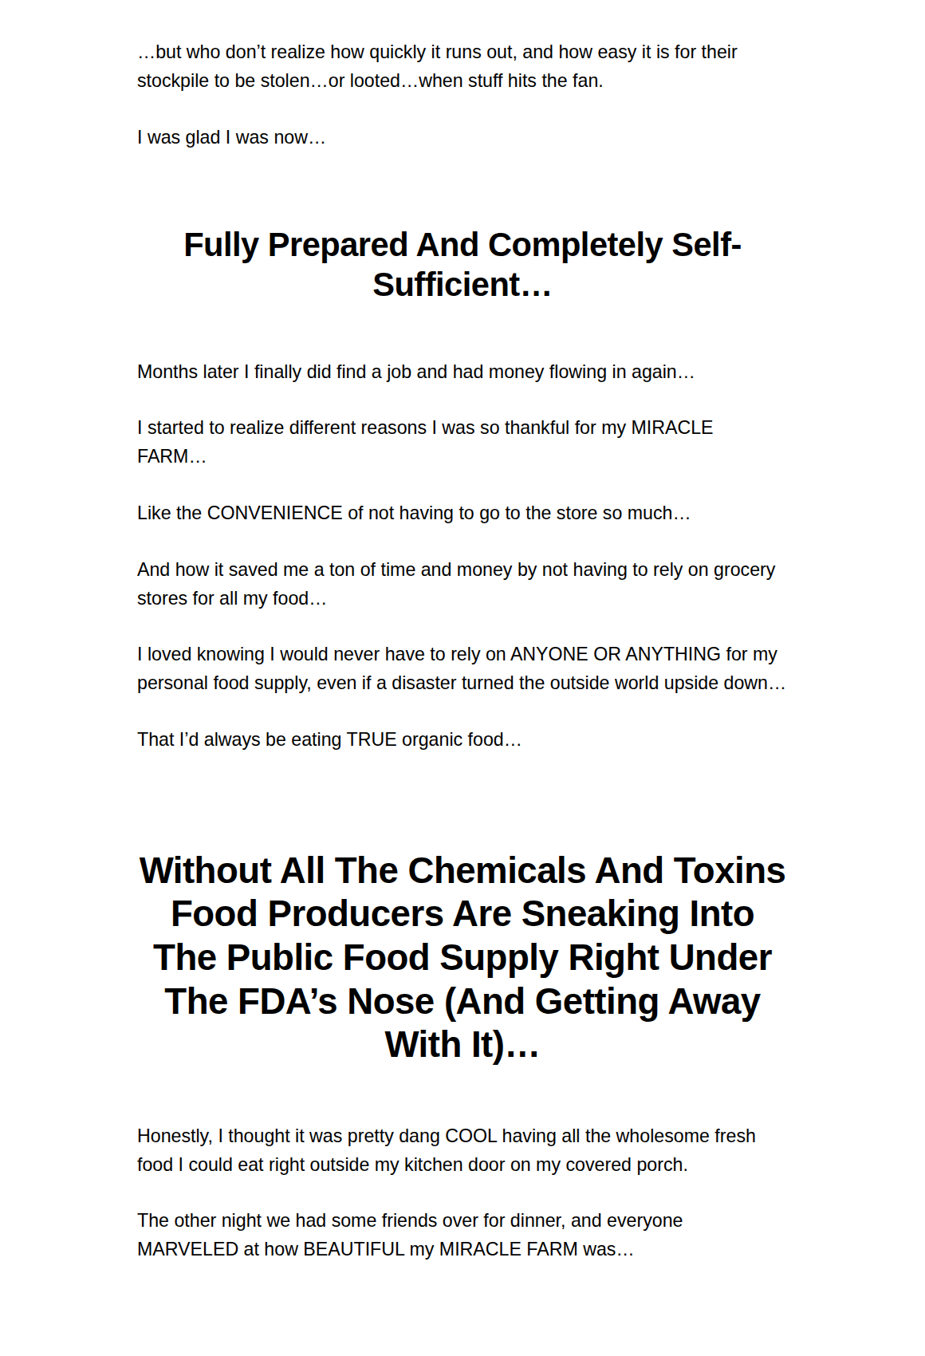…but who don’t realize how quickly it runs out, and how easy it is for their stockpile to be stolen…or looted…when stuff hits the fan.
I was glad I was now…
Fully Prepared And Completely Self-Sufficient…
Months later I finally did find a job and had money flowing in again…
I started to realize different reasons I was so thankful for my MIRACLE FARM…
Like the CONVENIENCE of not having to go to the store so much…
And how it saved me a ton of time and money by not having to rely on grocery stores for all my food…
I loved knowing I would never have to rely on ANYONE OR ANYTHING for my personal food supply, even if a disaster turned the outside world upside down…
That I’d always be eating TRUE organic food…
Without All The Chemicals And Toxins Food Producers Are Sneaking Into The Public Food Supply Right Under The FDA’s Nose (And Getting Away With It)…
Honestly, I thought it was pretty dang COOL having all the wholesome fresh food I could eat right outside my kitchen door on my covered porch.
The other night we had some friends over for dinner, and everyone MARVELED at how BEAUTIFUL my MIRACLE FARM was…